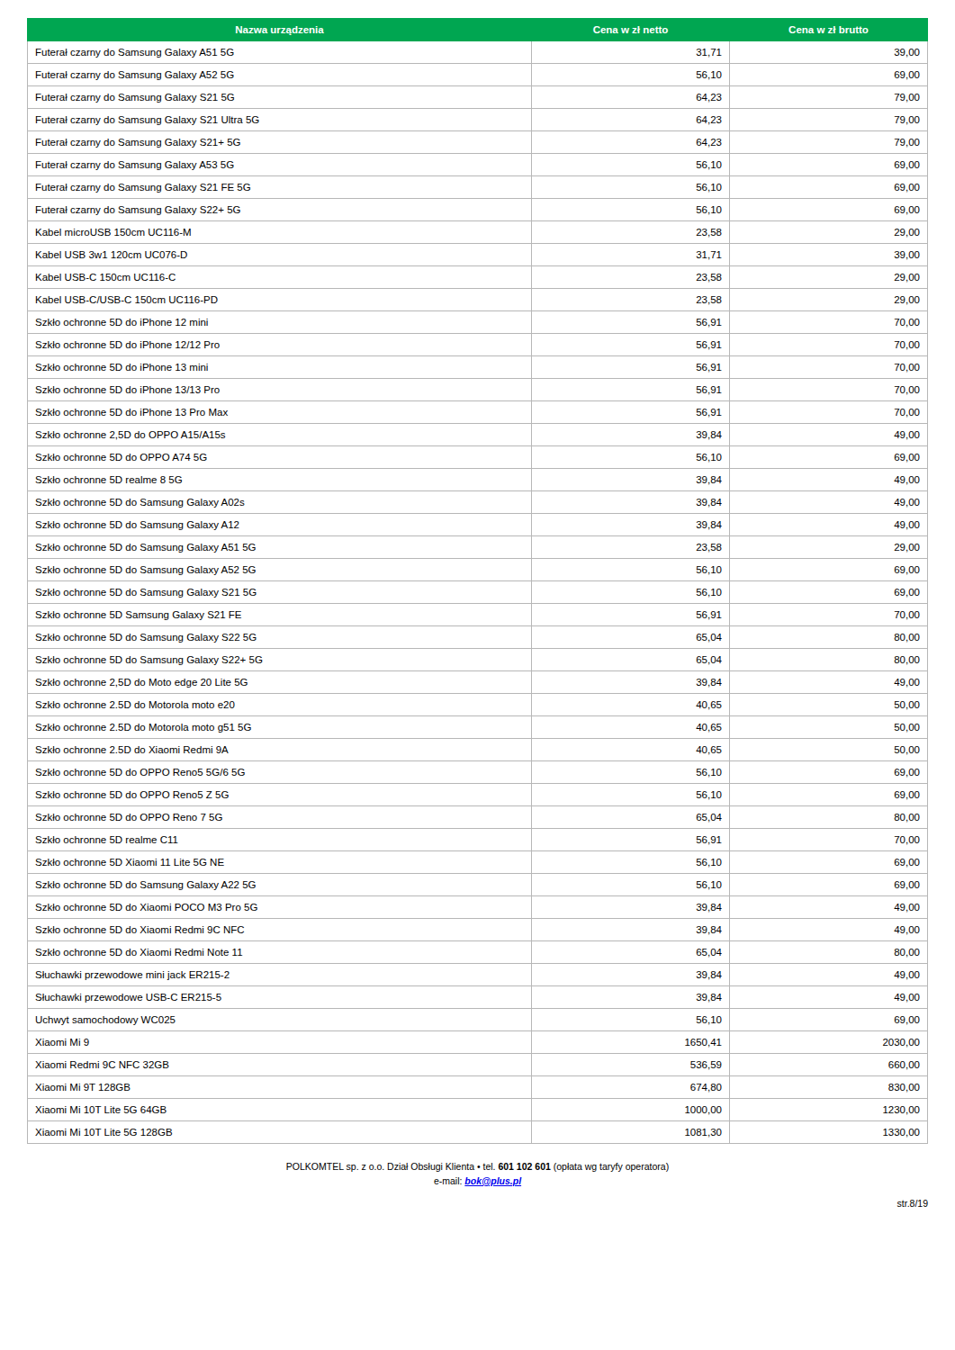| Nazwa urządzenia | Cena w zł netto | Cena w zł brutto |
| --- | --- | --- |
| Futerał czarny do Samsung Galaxy A51 5G | 31,71 | 39,00 |
| Futerał czarny do Samsung Galaxy A52 5G | 56,10 | 69,00 |
| Futerał czarny do Samsung Galaxy S21 5G | 64,23 | 79,00 |
| Futerał czarny do Samsung Galaxy S21 Ultra 5G | 64,23 | 79,00 |
| Futerał czarny do Samsung Galaxy S21+ 5G | 64,23 | 79,00 |
| Futerał czarny do Samsung Galaxy A53 5G | 56,10 | 69,00 |
| Futerał czarny do Samsung Galaxy S21 FE 5G | 56,10 | 69,00 |
| Futerał czarny do Samsung Galaxy S22+ 5G | 56,10 | 69,00 |
| Kabel microUSB 150cm UC116-M | 23,58 | 29,00 |
| Kabel USB 3w1 120cm UC076-D | 31,71 | 39,00 |
| Kabel USB-C 150cm UC116-C | 23,58 | 29,00 |
| Kabel USB-C/USB-C 150cm UC116-PD | 23,58 | 29,00 |
| Szkło ochronne 5D do iPhone 12 mini | 56,91 | 70,00 |
| Szkło ochronne 5D do iPhone 12/12 Pro | 56,91 | 70,00 |
| Szkło ochronne 5D do iPhone 13 mini | 56,91 | 70,00 |
| Szkło ochronne 5D do iPhone 13/13 Pro | 56,91 | 70,00 |
| Szkło ochronne 5D do iPhone 13 Pro Max | 56,91 | 70,00 |
| Szkło ochronne 2,5D do OPPO A15/A15s | 39,84 | 49,00 |
| Szkło ochronne 5D do OPPO A74 5G | 56,10 | 69,00 |
| Szkło ochronne 5D realme 8 5G | 39,84 | 49,00 |
| Szkło ochronne 5D do Samsung Galaxy A02s | 39,84 | 49,00 |
| Szkło ochronne 5D do Samsung Galaxy A12 | 39,84 | 49,00 |
| Szkło ochronne 5D do Samsung Galaxy A51 5G | 23,58 | 29,00 |
| Szkło ochronne 5D do Samsung Galaxy A52 5G | 56,10 | 69,00 |
| Szkło ochronne 5D do Samsung Galaxy S21 5G | 56,10 | 69,00 |
| Szkło ochronne 5D Samsung Galaxy S21 FE | 56,91 | 70,00 |
| Szkło ochronne 5D do Samsung Galaxy S22 5G | 65,04 | 80,00 |
| Szkło ochronne 5D do Samsung Galaxy S22+ 5G | 65,04 | 80,00 |
| Szkło ochronne 2,5D do Moto edge 20 Lite 5G | 39,84 | 49,00 |
| Szkło ochronne 2.5D do Motorola moto e20 | 40,65 | 50,00 |
| Szkło ochronne 2.5D do Motorola moto g51 5G | 40,65 | 50,00 |
| Szkło ochronne 2.5D do Xiaomi Redmi 9A | 40,65 | 50,00 |
| Szkło ochronne 5D do OPPO Reno5 5G/6 5G | 56,10 | 69,00 |
| Szkło ochronne 5D do OPPO Reno5 Z 5G | 56,10 | 69,00 |
| Szkło ochronne 5D do OPPO Reno 7 5G | 65,04 | 80,00 |
| Szkło ochronne 5D realme C11 | 56,91 | 70,00 |
| Szkło ochronne 5D Xiaomi 11 Lite 5G NE | 56,10 | 69,00 |
| Szkło ochronne 5D do Samsung Galaxy A22 5G | 56,10 | 69,00 |
| Szkło ochronne 5D do Xiaomi POCO M3 Pro 5G | 39,84 | 49,00 |
| Szkło ochronne 5D do Xiaomi Redmi 9C NFC | 39,84 | 49,00 |
| Szkło ochronne 5D do Xiaomi Redmi Note 11 | 65,04 | 80,00 |
| Słuchawki przewodowe mini jack ER215-2 | 39,84 | 49,00 |
| Słuchawki przewodowe USB-C ER215-5 | 39,84 | 49,00 |
| Uchwyt samochodowy WC025 | 56,10 | 69,00 |
| Xiaomi Mi 9 | 1650,41 | 2030,00 |
| Xiaomi Redmi 9C NFC 32GB | 536,59 | 660,00 |
| Xiaomi Mi 9T 128GB | 674,80 | 830,00 |
| Xiaomi Mi 10T Lite 5G 64GB | 1000,00 | 1230,00 |
| Xiaomi Mi 10T Lite 5G 128GB | 1081,30 | 1330,00 |
POLKOMTEL sp. z o.o. Dział Obsługi Klienta • tel. 601 102 601 (opłata wg taryfy operatora)
e-mail: bok@plus.pl
str.8/19